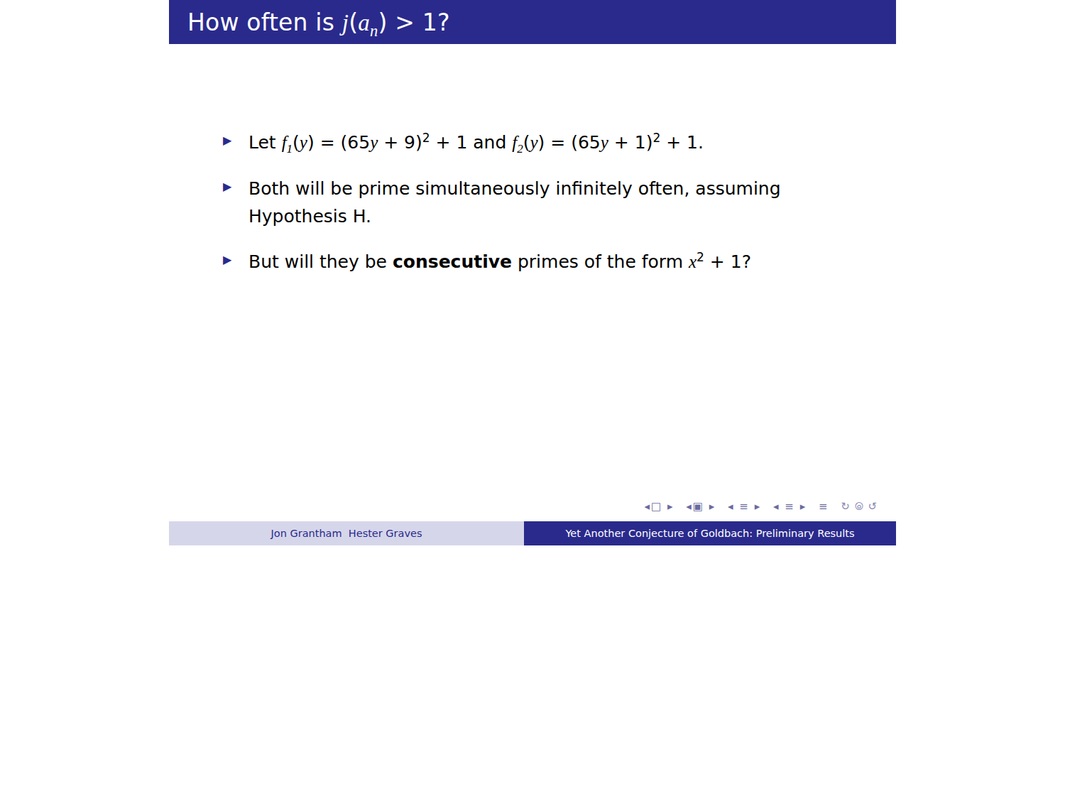How often is j(an) > 1?
Let f1(y) = (65 y + 9)2 + 1 and f2(y) = (65 y + 1)2 + 1.
Both will be prime simultaneously infinitely often, assuming Hypothesis H.
But will they be consecutive primes of the form x2 + 1?
◂□ ▸ ◂▣ ▸ ◂ ≡ ▸ ◂ ≡ ▸ ≡ ↻ ⦾ ↺
Jon Grantham Hester Graves
Yet Another Conjecture of Goldbach: Preliminary Results